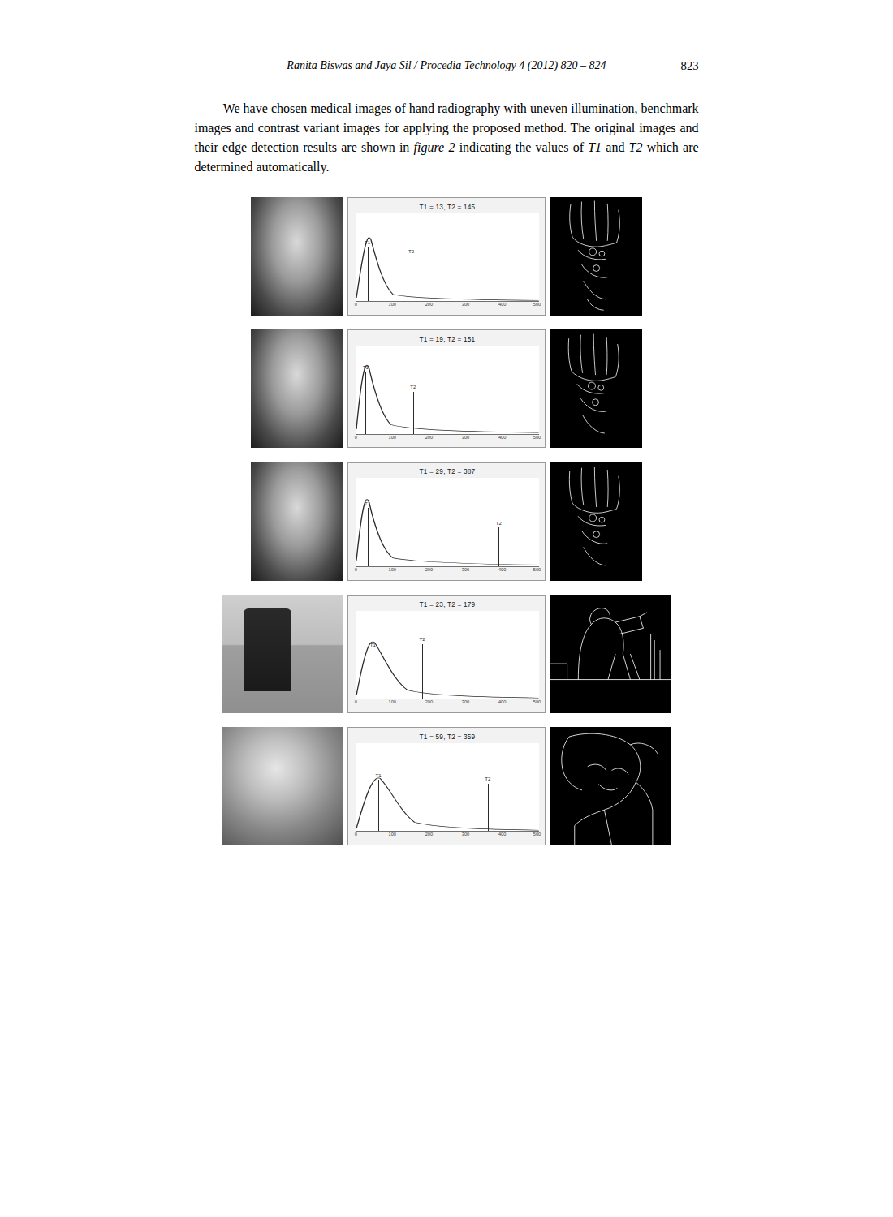Ranita Biswas and Jaya Sil / Procedia Technology 4 (2012) 820 – 824 823
We have chosen medical images of hand radiography with uneven illumination, benchmark images and contrast variant images for applying the proposed method. The original images and their edge detection results are shown in figure 2 indicating the values of T1 and T2 which are determined automatically.
T1 = 13, T2 = 145
T1
T2
0 100 200 300 400 500
T1 = 19, T2 = 151
T1
T2
0 100 200 300 400 500
T1 = 29, T2 = 387
T1
T2
0 100 200 300 400 500
T1 = 23, T2 = 179
T1
T2
0 100 200 300 400 500
T1 = 59, T2 = 359
T1
T2
0 100 200 300 400 500